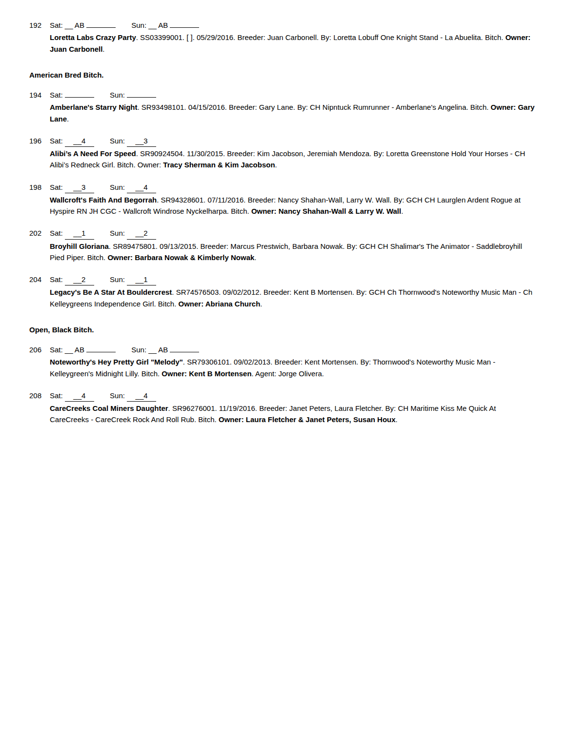192
Sat: __ AB Sun: __ AB
Loretta Labs Crazy Party. SS03399001. [ ]. 05/29/2016. Breeder: Juan Carbonell. By: Loretta Lobuff One Knight Stand - La Abuelita. Bitch. Owner: Juan Carbonell.
American Bred Bitch.
194
Sat: Sun:
Amberlane's Starry Night. SR93498101. 04/15/2016. Breeder: Gary Lane. By: CH Nipntuck Rumrunner - Amberlane's Angelina. Bitch. Owner: Gary Lane.
196
Sat: __4 Sun: __3
Alibi’s A Need For Speed. SR90924504. 11/30/2015. Breeder: Kim Jacobson, Jeremiah Mendoza. By: Loretta Greenstone Hold Your Horses - CH Alibi’s Redneck Girl. Bitch. Owner: Tracy Sherman & Kim Jacobson.
198
Sat: __3 Sun: __4
Wallcroft's Faith And Begorrah. SR94328601. 07/11/2016. Breeder: Nancy Shahan-Wall, Larry W. Wall. By: GCH CH Laurglen Ardent Rogue at Hyspire RN JH CGC - Wallcroft Windrose Nyckelharpa. Bitch. Owner: Nancy Shahan-Wall & Larry W. Wall.
202
Sat: __1 Sun: __2
Broyhill Gloriana. SR89475801. 09/13/2015. Breeder: Marcus Prestwich, Barbara Nowak. By: GCH CH Shalimar's The Animator - Saddlebroyhill Pied Piper. Bitch. Owner: Barbara Nowak & Kimberly Nowak.
204
Sat: __2 Sun: __1
Legacy's Be A Star At Bouldercrest. SR74576503. 09/02/2012. Breeder: Kent B Mortensen. By: GCH Ch Thornwood's Noteworthy Music Man - Ch Kelleygreens Independence Girl. Bitch. Owner: Abriana Church.
Open, Black Bitch.
206
Sat: __ AB Sun: __ AB
Noteworthy's Hey Pretty Girl "Melody". SR79306101. 09/02/2013. Breeder: Kent Mortensen. By: Thornwood's Noteworthy Music Man - Kelleygreen's Midnight Lilly. Bitch. Owner: Kent B Mortensen. Agent: Jorge Olivera.
208
Sat: __4 Sun: __4
CareCreeks Coal Miners Daughter. SR96276001. 11/19/2016. Breeder: Janet Peters, Laura Fletcher. By: CH Maritime Kiss Me Quick At CareCreeks - CareCreek Rock And Roll Rub. Bitch. Owner: Laura Fletcher & Janet Peters, Susan Houx.